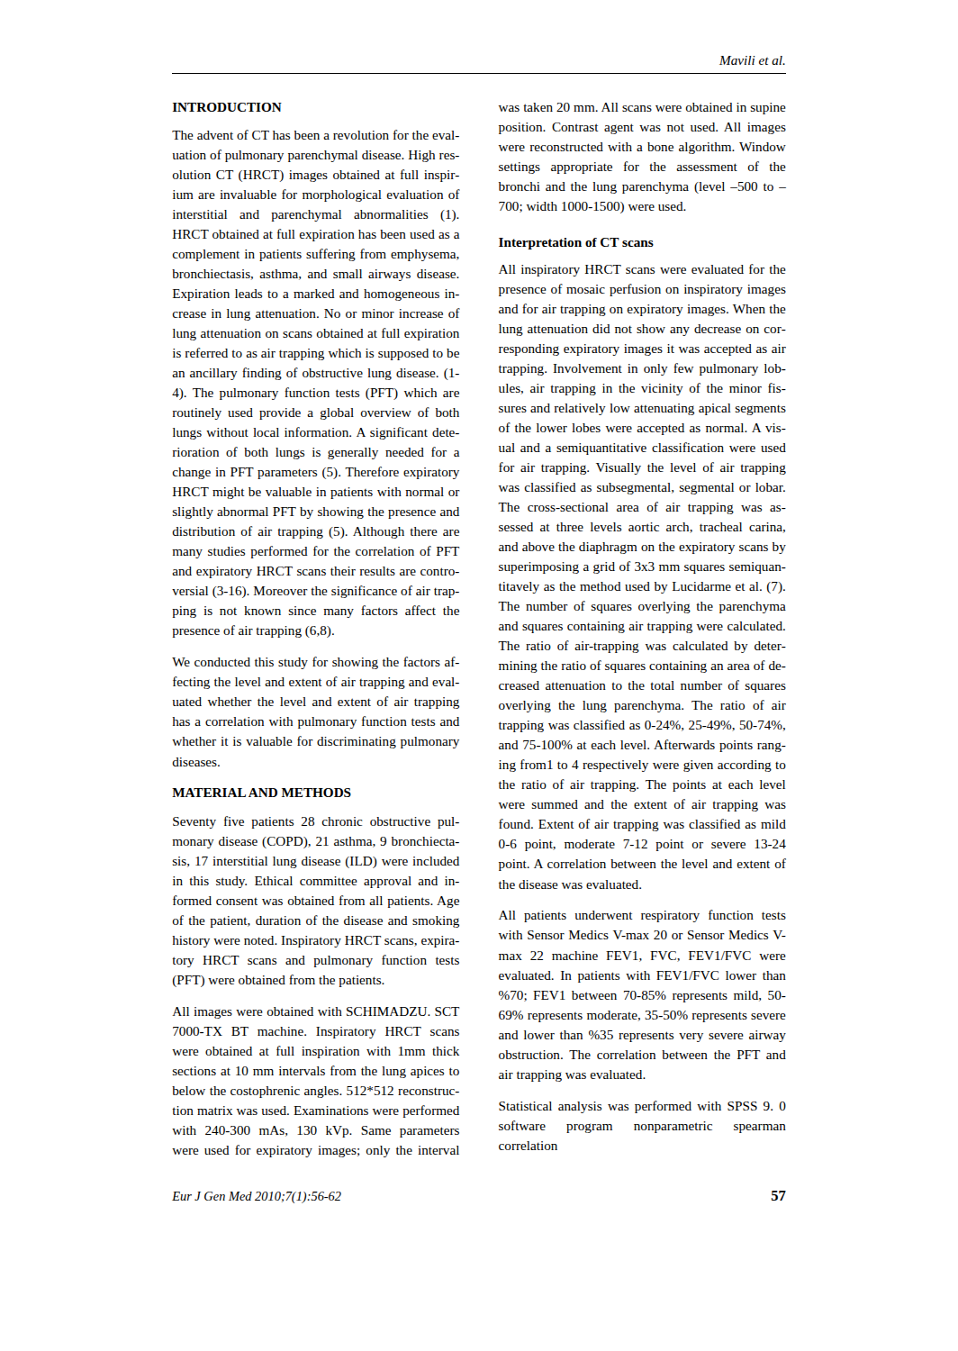Mavili et al.
Introduction
The advent of CT has been a revolution for the evaluation of pulmonary parenchymal disease. High resolution CT (HRCT) images obtained at full inspirium are invaluable for morphological evaluation of interstitial and parenchymal abnormalities (1). HRCT obtained at full expiration has been used as a complement in patients suffering from emphysema, bronchiectasis, asthma, and small airways disease. Expiration leads to a marked and homogeneous increase in lung attenuation. No or minor increase of lung attenuation on scans obtained at full expiration is referred to as air trapping which is supposed to be an ancillary finding of obstructive lung disease. (1-4). The pulmonary function tests (PFT) which are routinely used provide a global overview of both lungs without local information. A significant deterioration of both lungs is generally needed for a change in PFT parameters (5). Therefore expiratory HRCT might be valuable in patients with normal or slightly abnormal PFT by showing the presence and distribution of air trapping (5). Although there are many studies performed for the correlation of PFT and expiratory HRCT scans their results are controversial (3-16). Moreover the significance of air trapping is not known since many factors affect the presence of air trapping (6,8).
We conducted this study for showing the factors affecting the level and extent of air trapping and evaluated whether the level and extent of air trapping has a correlation with pulmonary function tests and whether it is valuable for discriminating pulmonary diseases.
Material and Methods
Seventy five patients 28 chronic obstructive pulmonary disease (COPD), 21 asthma, 9 bronchiectasis, 17 interstitial lung disease (ILD) were included in this study. Ethical committee approval and informed consent was obtained from all patients. Age of the patient, duration of the disease and smoking history were noted. Inspiratory HRCT scans, expiratory HRCT scans and pulmonary function tests (PFT) were obtained from the patients.
All images were obtained with SCHIMADZU. SCT 7000-TX BT machine. Inspiratory HRCT scans were obtained at full inspiration with 1mm thick sections at 10 mm intervals from the lung apices to below the costophrenic angles. 512*512 reconstruction matrix was used. Examinations were performed with 240-300 mAs, 130 kVp. Same parameters were used for expiratory images; only the interval was taken 20 mm. All scans were obtained in supine position. Contrast agent was not used. All images were reconstructed with a bone algorithm. Window settings appropriate for the assessment of the bronchi and the lung parenchyma (level –500 to –700; width 1000-1500) were used.
Interpretation of CT scans
All inspiratory HRCT scans were evaluated for the presence of mosaic perfusion on inspiratory images and for air trapping on expiratory images. When the lung attenuation did not show any decrease on corresponding expiratory images it was accepted as air trapping. Involvement in only few pulmonary lobules, air trapping in the vicinity of the minor fissures and relatively low attenuating apical segments of the lower lobes were accepted as normal. A visual and a semiquantitative classification were used for air trapping. Visually the level of air trapping was classified as subsegmental, segmental or lobar. The cross-sectional area of air trapping was assessed at three levels aortic arch, tracheal carina, and above the diaphragm on the expiratory scans by superimposing a grid of 3x3 mm squares semiquantitavely as the method used by Lucidarme et al. (7). The number of squares overlying the parenchyma and squares containing air trapping were calculated. The ratio of air-trapping was calculated by determining the ratio of squares containing an area of decreased attenuation to the total number of squares overlying the lung parenchyma. The ratio of air trapping was classified as 0-24%, 25-49%, 50-74%, and 75-100% at each level. Afterwards points ranging from1 to 4 respectively were given according to the ratio of air trapping. The points at each level were summed and the extent of air trapping was found. Extent of air trapping was classified as mild 0-6 point, moderate 7-12 point or severe 13-24 point. A correlation between the level and extent of the disease was evaluated.
All patients underwent respiratory function tests with Sensor Medics V-max 20 or Sensor Medics V-max 22 machine FEV1, FVC, FEV1/FVC were evaluated. In patients with FEV1/FVC lower than %70; FEV1 between 70-85% represents mild, 50-69% represents moderate, 35-50% represents severe and lower than %35 represents very severe airway obstruction. The correlation between the PFT and air trapping was evaluated.
Statistical analysis was performed with SPSS 9. 0 software program nonparametric spearman correlation
Eur J Gen Med 2010;7(1):56-62 57